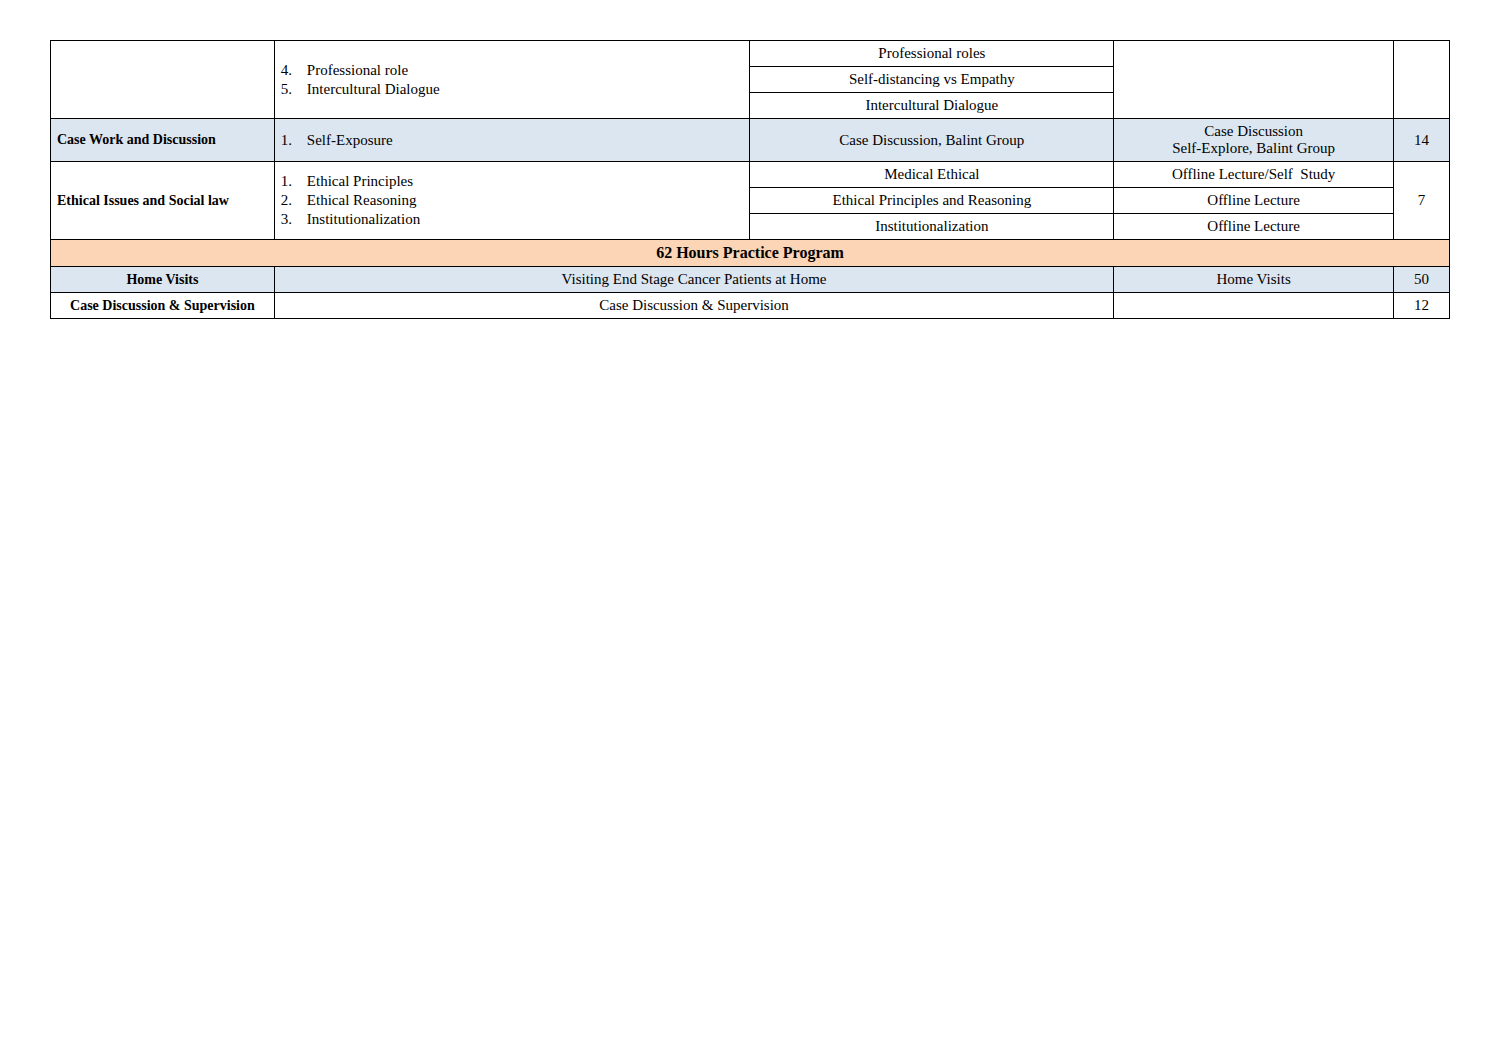| | 4. Professional role 5. Intercultural Dialogue | Professional roles Self-distancing vs Empathy Intercultural Dialogue | | |
| Case Work and Discussion | 1. Self-Exposure | Case Discussion, Balint Group | Case Discussion Self-Explore, Balint Group | 14 |
| Ethical Issues and Social law | 1. Ethical Principles 2. Ethical Reasoning 3. Institutionalization | Medical Ethical Ethical Principles and Reasoning Institutionalization | Offline Lecture/Self Study Offline Lecture Offline Lecture | 7 |
| 62 Hours Practice Program |
| Home Visits | Visiting End Stage Cancer Patients at Home | Home Visits | 50 |
| Case Discussion & Supervision | Case Discussion & Supervision | | 12 |